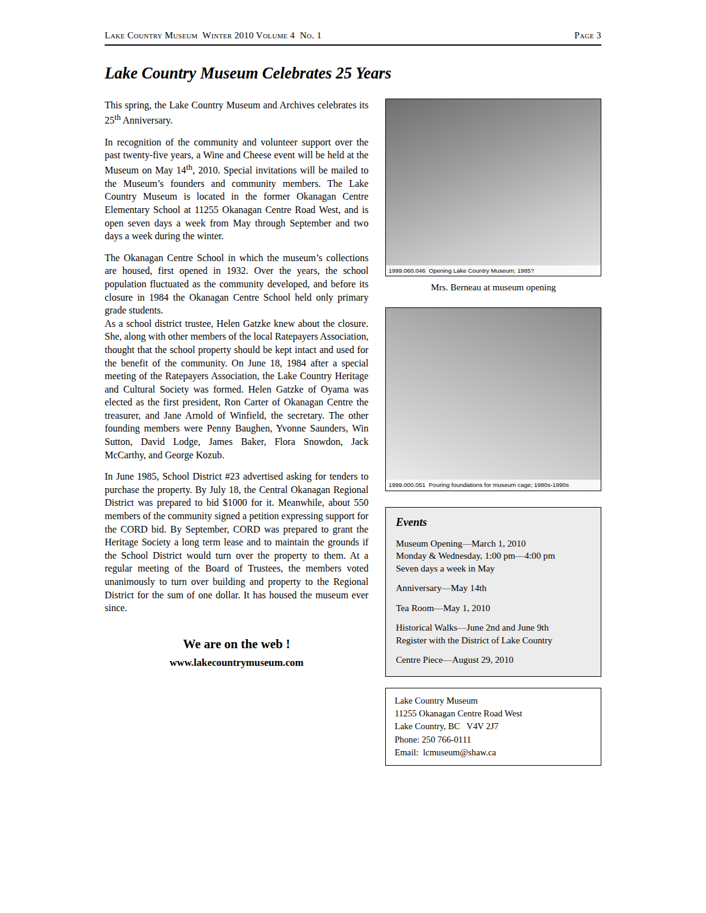Lake Country Museum Winter 2010 Volume 4 No. 1 Page 3
Lake Country Museum Celebrates 25 Years
This spring, the Lake Country Museum and Archives celebrates its 25th Anniversary.
In recognition of the community and volunteer support over the past twenty-five years, a Wine and Cheese event will be held at the Museum on May 14th, 2010. Special invitations will be mailed to the Museum’s founders and community members. The Lake Country Museum is located in the former Okanagan Centre Elementary School at 11255 Okanagan Centre Road West, and is open seven days a week from May through September and two days a week during the winter.
The Okanagan Centre School in which the museum’s collections are housed, first opened in 1932. Over the years, the school population fluctuated as the community developed, and before its closure in 1984 the Okanagan Centre School held only primary grade students.
As a school district trustee, Helen Gatzke knew about the closure. She, along with other members of the local Ratepayers Association, thought that the school property should be kept intact and used for the benefit of the community. On June 18, 1984 after a special meeting of the Ratepayers Association, the Lake Country Heritage and Cultural Society was formed. Helen Gatzke of Oyama was elected as the first president, Ron Carter of Okanagan Centre the treasurer, and Jane Arnold of Winfield, the secretary. The other founding members were Penny Baughen, Yvonne Saunders, Win Sutton, David Lodge, James Baker, Flora Snowdon, Jack McCarthy, and George Kozub.
In June 1985, School District #23 advertised asking for tenders to purchase the property. By July 18, the Central Okanagan Regional District was prepared to bid $1000 for it. Meanwhile, about 550 members of the community signed a petition expressing support for the CORD bid. By September, CORD was prepared to grant the Heritage Society a long term lease and to maintain the grounds if the School District would turn over the property to them. At a regular meeting of the Board of Trustees, the members voted unanimously to turn over building and property to the Regional District for the sum of one dollar. It has housed the museum ever since.
We are on the web !
www.lakecountrymuseum.com
1999.060.046 Opening Lake Country Museum; 1985?
Mrs. Berneau at museum opening
1999.000.051 Pouring foundations for museum cage; 1980s-1990s
Events
Museum Opening—March 1, 2010
Monday & Wednesday, 1:00 pm—4:00 pm
Seven days a week in May
Anniversary—May 14th
Tea Room—May 1, 2010
Historical Walks—June 2nd and June 9th
Register with the District of Lake Country
Centre Piece—August 29, 2010
Lake Country Museum
11255 Okanagan Centre Road West
Lake Country, BC V4V 2J7
Phone: 250 766-0111
Email: lcmuseum@shaw.ca